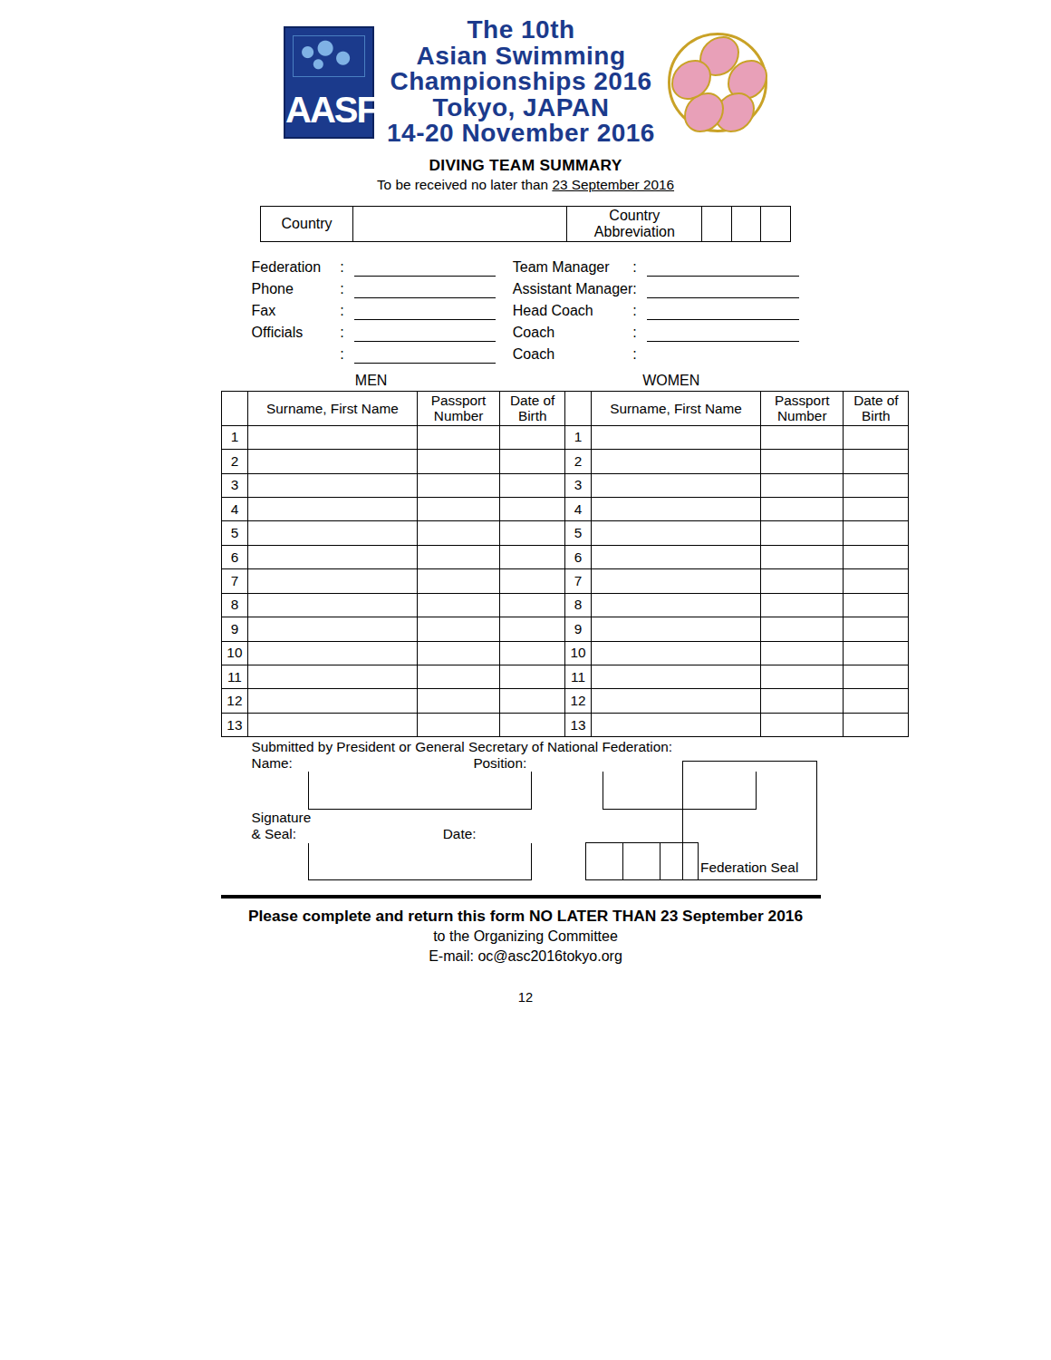AASF
The 10th
Asian Swimming
Championships 2016
Tokyo, JAPAN
14-20 November 2016
DIVING TEAM SUMMARY
To be received no later than 23 September 2016
| Country | | Country Abbreviation | | | |
| Federation | : | | | Team Manager | : | |
| Phone | : | | | Assistant Manager | : | |
| Fax | : | | | Head Coach | : | |
| Officials | : | | | Coach | : | |
| | : | | | Coach | : | |
MEN
WOMEN
| | Surname, First Name | Passport Number | Date of Birth | | Surname, First Name | Passport Number | Date of Birth |
| --- | --- | --- | --- | --- | --- | --- | --- |
| 1 | | | | 1 | | | |
| 2 | | | | 2 | | | |
| 3 | | | | 3 | | | |
| 4 | | | | 4 | | | |
| 5 | | | | 5 | | | |
| 6 | | | | 6 | | | |
| 7 | | | | 7 | | | |
| 8 | | | | 8 | | | |
| 9 | | | | 9 | | | |
| 10 | | | | 10 | | | |
| 11 | | | | 11 | | | |
| 12 | | | | 12 | | | |
| 13 | | | | 13 | | | |
Submitted by President or General Secretary of National Federation:
Name:
Position:
Signature & Seal:
Date:
Federation Seal
Please complete and return this form NO LATER THAN 23 September 2016
to the Organizing Committee
E-mail: oc@asc2016tokyo.org
12